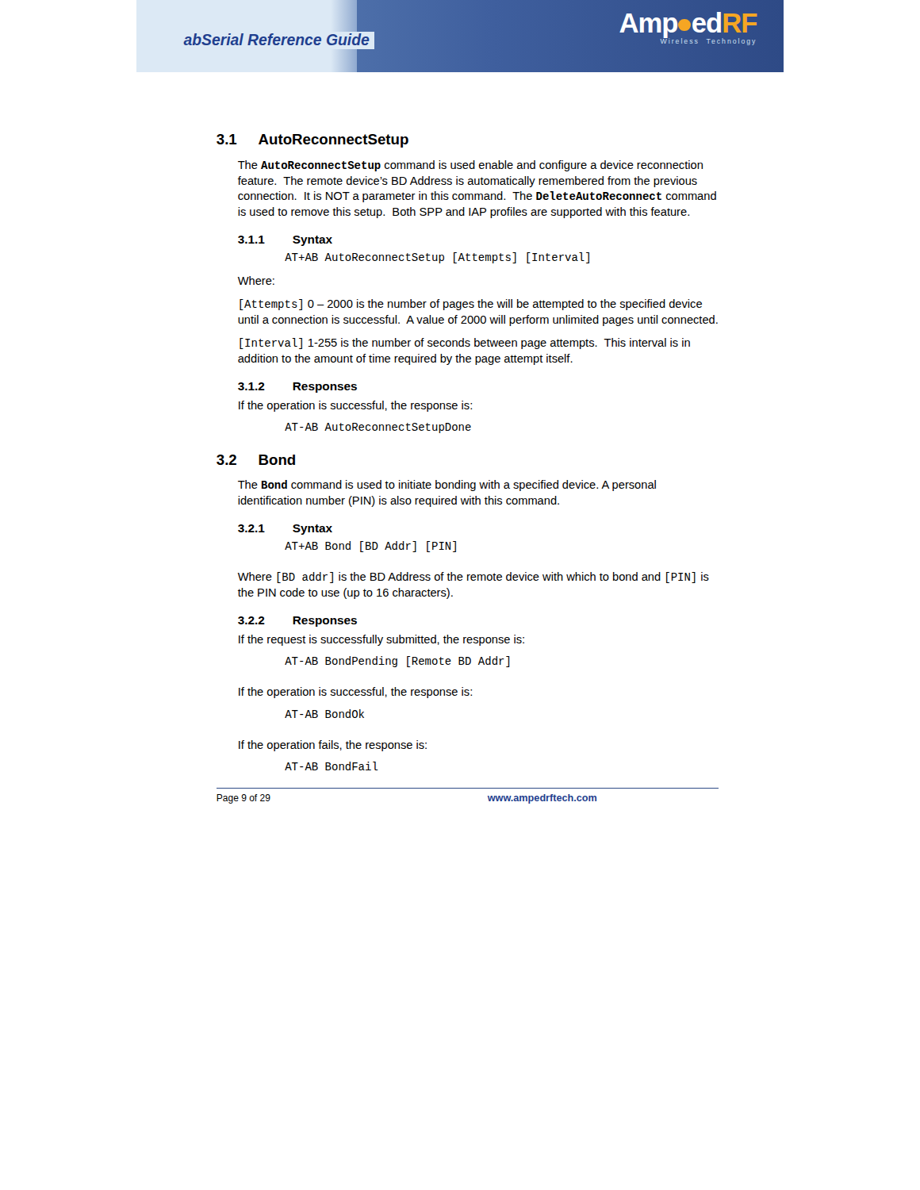abSerial Reference Guide
Amp edRF
Wireless Technology
3.1 AutoReconnectSetup
The AutoReconnectSetup command is used enable and configure a device reconnection feature. The remote device’s BD Address is automatically remembered from the previous connection. It is NOT a parameter in this command. The DeleteAutoReconnect command is used to remove this setup. Both SPP and IAP profiles are supported with this feature.
3.1.1 Syntax
AT+AB AutoReconnectSetup [Attempts] [Interval]
Where:
[Attempts] 0 – 2000 is the number of pages the will be attempted to the specified device until a connection is successful. A value of 2000 will perform unlimited pages until connected.
[Interval] 1-255 is the number of seconds between page attempts. This interval is in addition to the amount of time required by the page attempt itself.
3.1.2 Responses
If the operation is successful, the response is:
AT-AB AutoReconnectSetupDone
3.2 Bond
The Bond command is used to initiate bonding with a specified device. A personal identification number (PIN) is also required with this command.
3.2.1 Syntax
AT+AB Bond [BD Addr] [PIN]
Where [BD addr] is the BD Address of the remote device with which to bond and [PIN] is the PIN code to use (up to 16 characters).
3.2.2 Responses
If the request is successfully submitted, the response is:
AT-AB BondPending [Remote BD Addr]
If the operation is successful, the response is:
AT-AB BondOk
If the operation fails, the response is:
AT-AB BondFail
Page 9 of 29
www.ampedrftech.com